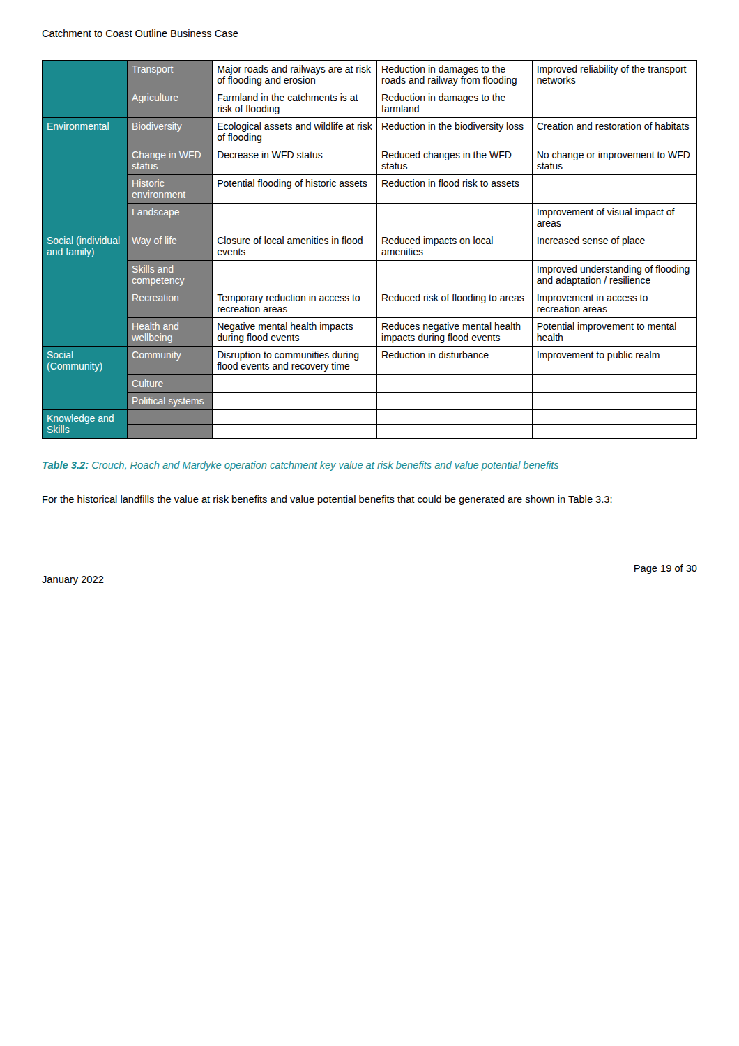Catchment to Coast Outline Business Case
| | Transport | Major roads and railways are at risk of flooding and erosion | Reduction in damages to the roads and railway from flooding | Improved reliability of the transport networks |
| Agriculture | Farmland in the catchments is at risk of flooding | Reduction in damages to the farmland | |
| Environmental | Biodiversity | Ecological assets and wildlife at risk of flooding | Reduction in the biodiversity loss | Creation and restoration of habitats |
| Change in WFD status | Decrease in WFD status | Reduced changes in the WFD status | No change or improvement to WFD status |
| Historic environment | Potential flooding of historic assets | Reduction in flood risk to assets | |
| Landscape | | | Improvement of visual impact of areas |
| Social (individual and family) | Way of life | Closure of local amenities in flood events | Reduced impacts on local amenities | Increased sense of place |
| Skills and competency | | | Improved understanding of flooding and adaptation / resilience |
| Recreation | Temporary reduction in access to recreation areas | Reduced risk of flooding to areas | Improvement in access to recreation areas |
| Health and wellbeing | Negative mental health impacts during flood events | Reduces negative mental health impacts during flood events | Potential improvement to mental health |
| Social (Community) | Community | Disruption to communities during flood events and recovery time | Reduction in disturbance | Improvement to public realm |
| Culture | | | |
| Political systems | | | |
| Knowledge and Skills | | | | |
Table 3.2: Crouch, Roach and Mardyke operation catchment key value at risk benefits and value potential benefits
For the historical landfills the value at risk benefits and value potential benefits that could be generated are shown in Table 3.3:
Page 19 of 30
January 2022